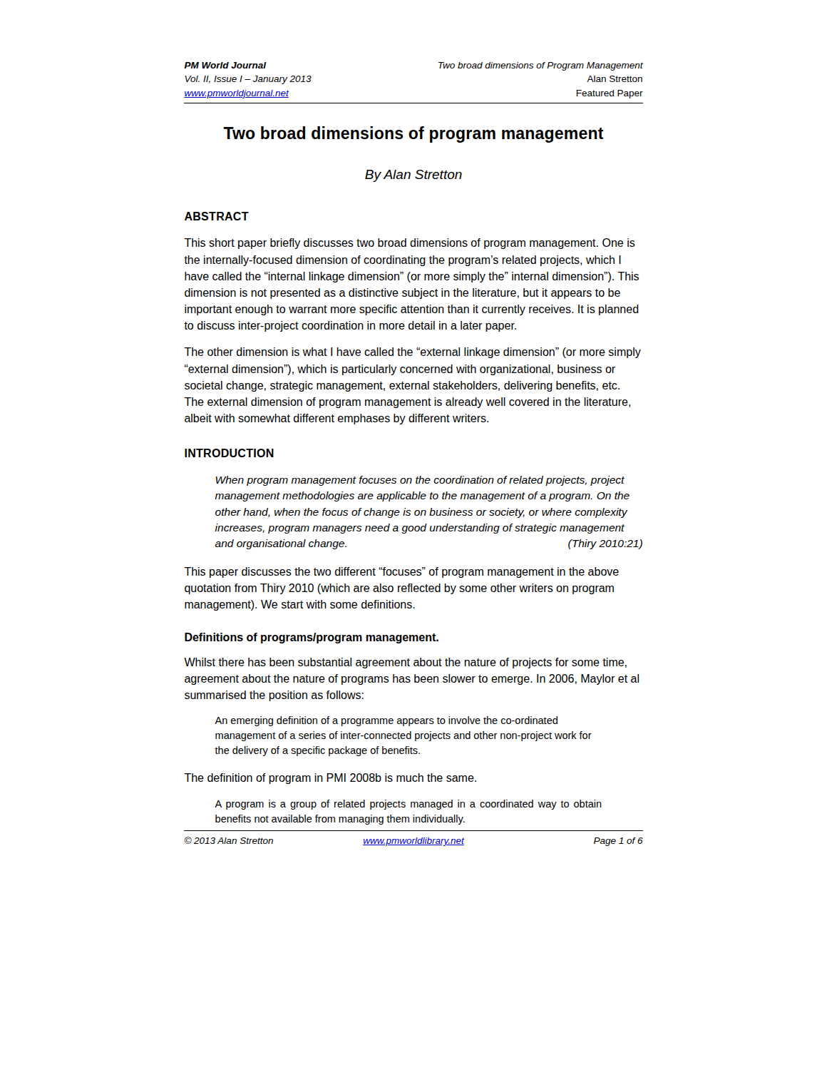| PM World Journal | Two broad dimensions of Program Management |
| Vol. II, Issue I – January 2013 | Alan Stretton |
| www.pmworldjournal.net | Featured Paper |
Two broad dimensions of program management
By Alan Stretton
ABSTRACT
This short paper briefly discusses two broad dimensions of program management. One is the internally-focused dimension of coordinating the program’s related projects, which I have called the “internal linkage dimension” (or more simply the” internal dimension”). This dimension is not presented as a distinctive subject in the literature, but it appears to be important enough to warrant more specific attention than it currently receives. It is planned to discuss inter-project coordination in more detail in a later paper.
The other dimension is what I have called the “external linkage dimension” (or more simply “external dimension”), which is particularly concerned with organizational, business or societal change, strategic management, external stakeholders, delivering benefits, etc. The external dimension of program management is already well covered in the literature, albeit with somewhat different emphases by different writers.
INTRODUCTION
When program management focuses on the coordination of related projects, project management methodologies are applicable to the management of a program. On the other hand, when the focus of change is on business or society, or where complexity increases, program managers need a good understanding of strategic management and organisational change. (Thiry 2010:21)
This paper discusses the two different “focuses” of program management in the above quotation from Thiry 2010 (which are also reflected by some other writers on program management). We start with some definitions.
Definitions of programs/program management.
Whilst there has been substantial agreement about the nature of projects for some time, agreement about the nature of programs has been slower to emerge. In 2006, Maylor et al summarised the position as follows:
An emerging definition of a programme appears to involve the co-ordinated management of a series of inter-connected projects and other non-project work for the delivery of a specific package of benefits.
The definition of program in PMI 2008b is much the same.
A program is a group of related projects managed in a coordinated way to obtain benefits not available from managing them individually.
| © 2013 Alan Stretton | www.pmworldlibrary.net | Page 1 of 6 |